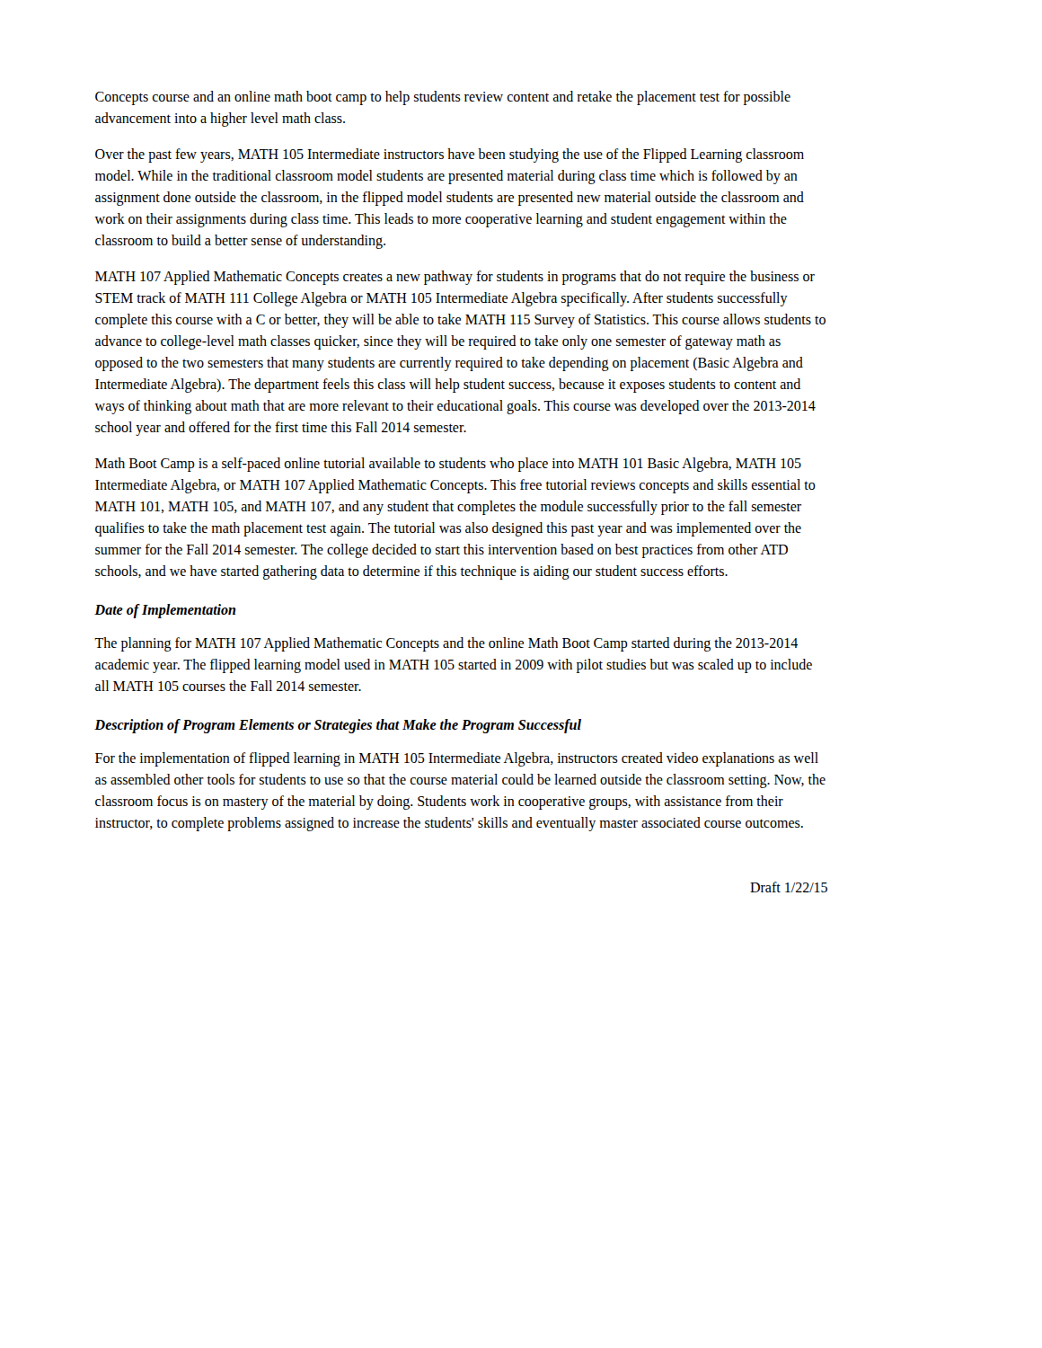Concepts course and an online math boot camp to help students review content and retake the placement test for possible advancement into a higher level math class.
Over the past few years, MATH 105 Intermediate instructors have been studying the use of the Flipped Learning classroom model. While in the traditional classroom model students are presented material during class time which is followed by an assignment done outside the classroom, in the flipped model students are presented new material outside the classroom and work on their assignments during class time. This leads to more cooperative learning and student engagement within the classroom to build a better sense of understanding.
MATH 107 Applied Mathematic Concepts creates a new pathway for students in programs that do not require the business or STEM track of MATH 111 College Algebra or MATH 105 Intermediate Algebra specifically. After students successfully complete this course with a C or better, they will be able to take MATH 115 Survey of Statistics. This course allows students to advance to college-level math classes quicker, since they will be required to take only one semester of gateway math as opposed to the two semesters that many students are currently required to take depending on placement (Basic Algebra and Intermediate Algebra). The department feels this class will help student success, because it exposes students to content and ways of thinking about math that are more relevant to their educational goals. This course was developed over the 2013-2014 school year and offered for the first time this Fall 2014 semester.
Math Boot Camp is a self-paced online tutorial available to students who place into MATH 101 Basic Algebra, MATH 105 Intermediate Algebra, or MATH 107 Applied Mathematic Concepts. This free tutorial reviews concepts and skills essential to MATH 101, MATH 105, and MATH 107, and any student that completes the module successfully prior to the fall semester qualifies to take the math placement test again. The tutorial was also designed this past year and was implemented over the summer for the Fall 2014 semester. The college decided to start this intervention based on best practices from other ATD schools, and we have started gathering data to determine if this technique is aiding our student success efforts.
Date of Implementation
The planning for MATH 107 Applied Mathematic Concepts and the online Math Boot Camp started during the 2013-2014 academic year. The flipped learning model used in MATH 105 started in 2009 with pilot studies but was scaled up to include all MATH 105 courses the Fall 2014 semester.
Description of Program Elements or Strategies that Make the Program Successful
For the implementation of flipped learning in MATH 105 Intermediate Algebra, instructors created video explanations as well as assembled other tools for students to use so that the course material could be learned outside the classroom setting. Now, the classroom focus is on mastery of the material by doing. Students work in cooperative groups, with assistance from their instructor, to complete problems assigned to increase the students' skills and eventually master associated course outcomes.
Draft 1/22/15